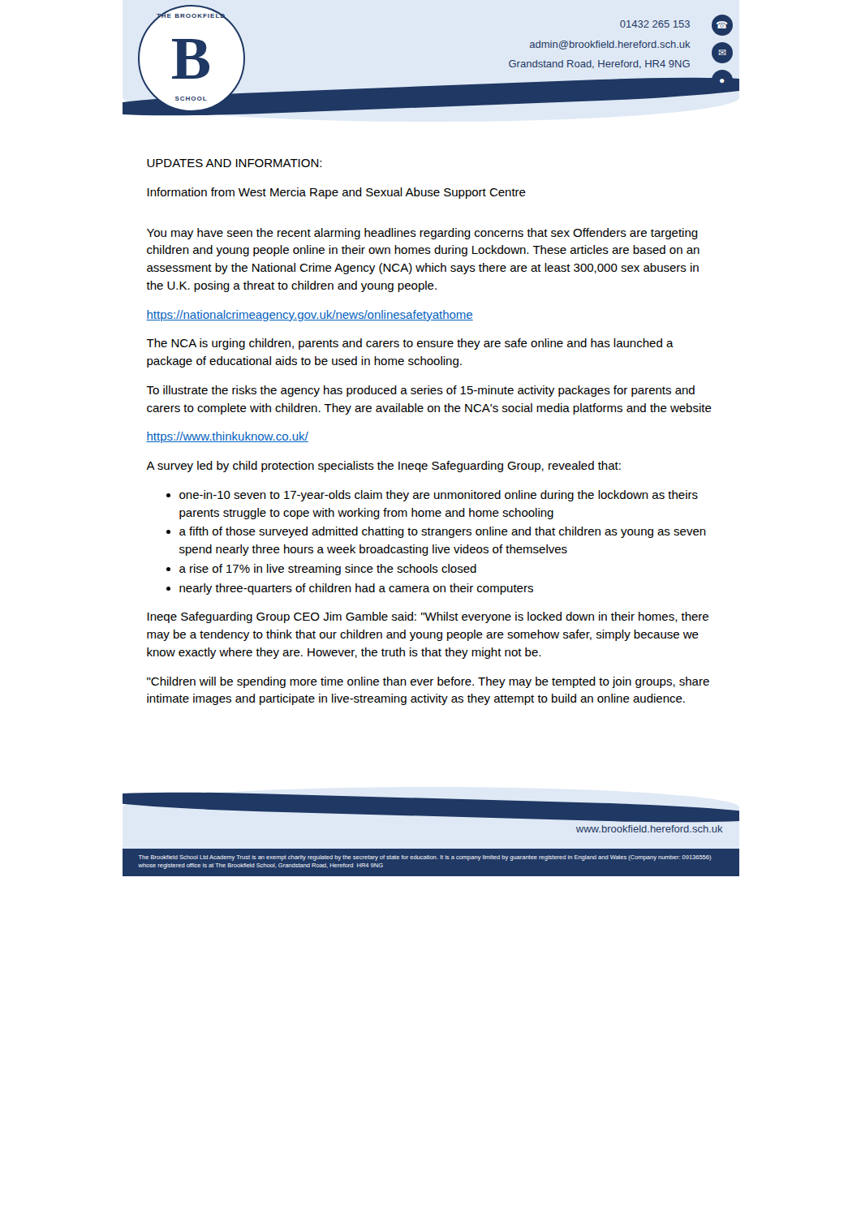THE BROOKFIELD
B
SCHOOL
01432 265 153
admin@brookfield.hereford.sch.uk
Grandstand Road, Hereford, HR4 9NG
☎
✉
●
UPDATES AND INFORMATION:
Information from West Mercia Rape and Sexual Abuse Support Centre
You may have seen the recent alarming headlines regarding concerns that sex Offenders are targeting children and young people online in their own homes during Lockdown. These articles are based on an assessment by the National Crime Agency (NCA) which says there are at least 300,000 sex abusers in the U.K. posing a threat to children and young people.
https://nationalcrimeagency.gov.uk/news/onlinesafetyathome
The NCA is urging children, parents and carers to ensure they are safe online and has launched a package of educational aids to be used in home schooling.
To illustrate the risks the agency has produced a series of 15-minute activity packages for parents and carers to complete with children. They are available on the NCA's social media platforms and the website
https://www.thinkuknow.co.uk/
A survey led by child protection specialists the Ineqe Safeguarding Group, revealed that:
one-in-10 seven to 17-year-olds claim they are unmonitored online during the lockdown as theirs parents struggle to cope with working from home and home schooling
a fifth of those surveyed admitted chatting to strangers online and that children as young as seven spend nearly three hours a week broadcasting live videos of themselves
a rise of 17% in live streaming since the schools closed
nearly three-quarters of children had a camera on their computers
Ineqe Safeguarding Group CEO Jim Gamble said: "Whilst everyone is locked down in their homes, there may be a tendency to think that our children and young people are somehow safer, simply because we know exactly where they are. However, the truth is that they might not be.
"Children will be spending more time online than ever before. They may be tempted to join groups, share intimate images and participate in live-streaming activity as they attempt to build an online audience.
www.brookfield.hereford.sch.uk
The Brookfield School Ltd Academy Trust is an exempt charity regulated by the secretary of state for education. It is a company limited by guarantee registered in England and Wales (Company number: 09136556) whose registered office is at The Brookfield School, Grandstand Road, Hereford HR4 9NG